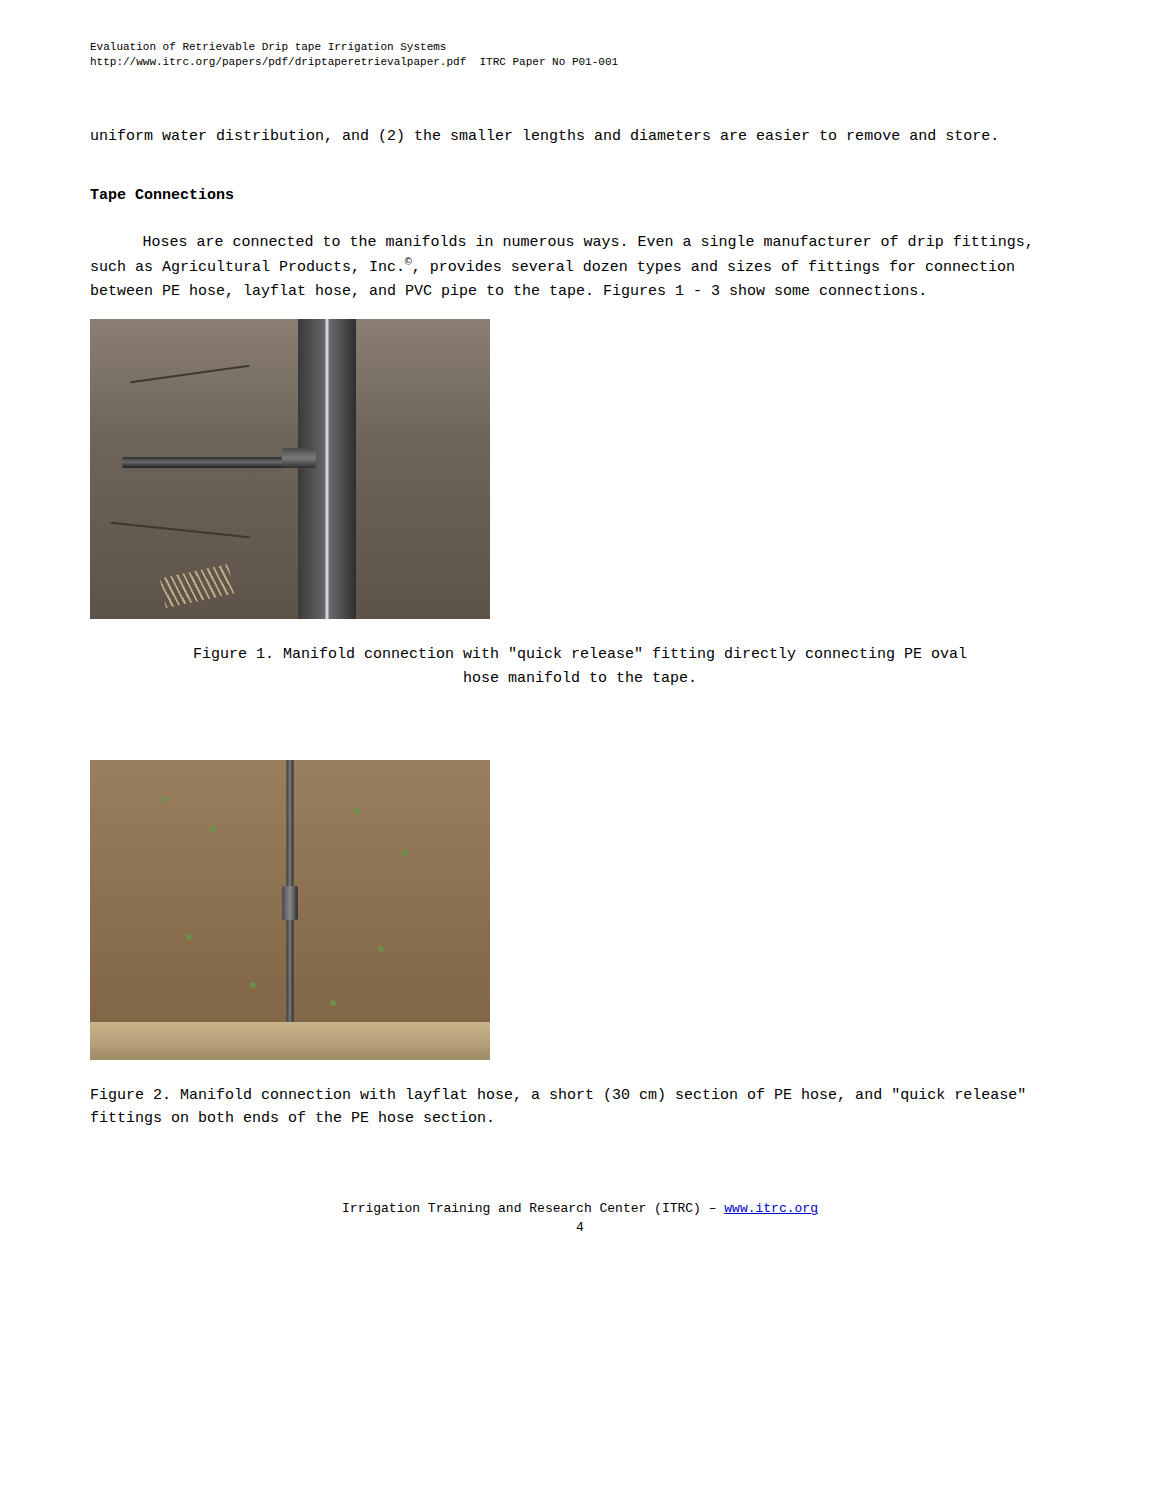Evaluation of Retrievable Drip tape Irrigation Systems
http://www.itrc.org/papers/pdf/driptaperetrievalpaper.pdf ITRC Paper No P01-001
uniform water distribution, and (2) the smaller lengths and diameters are easier to remove and store.
Tape Connections
Hoses are connected to the manifolds in numerous ways. Even a single manufacturer of drip fittings, such as Agricultural Products, Inc.©, provides several dozen types and sizes of fittings for connection between PE hose, layflat hose, and PVC pipe to the tape. Figures 1 - 3 show some connections.
Figure 1. Manifold connection with "quick release" fitting directly connecting PE oval hose manifold to the tape.
Figure 2. Manifold connection with layflat hose, a short (30 cm) section of PE hose, and "quick release" fittings on both ends of the PE hose section.
Irrigation Training and Research Center (ITRC) – www.itrc.org
4